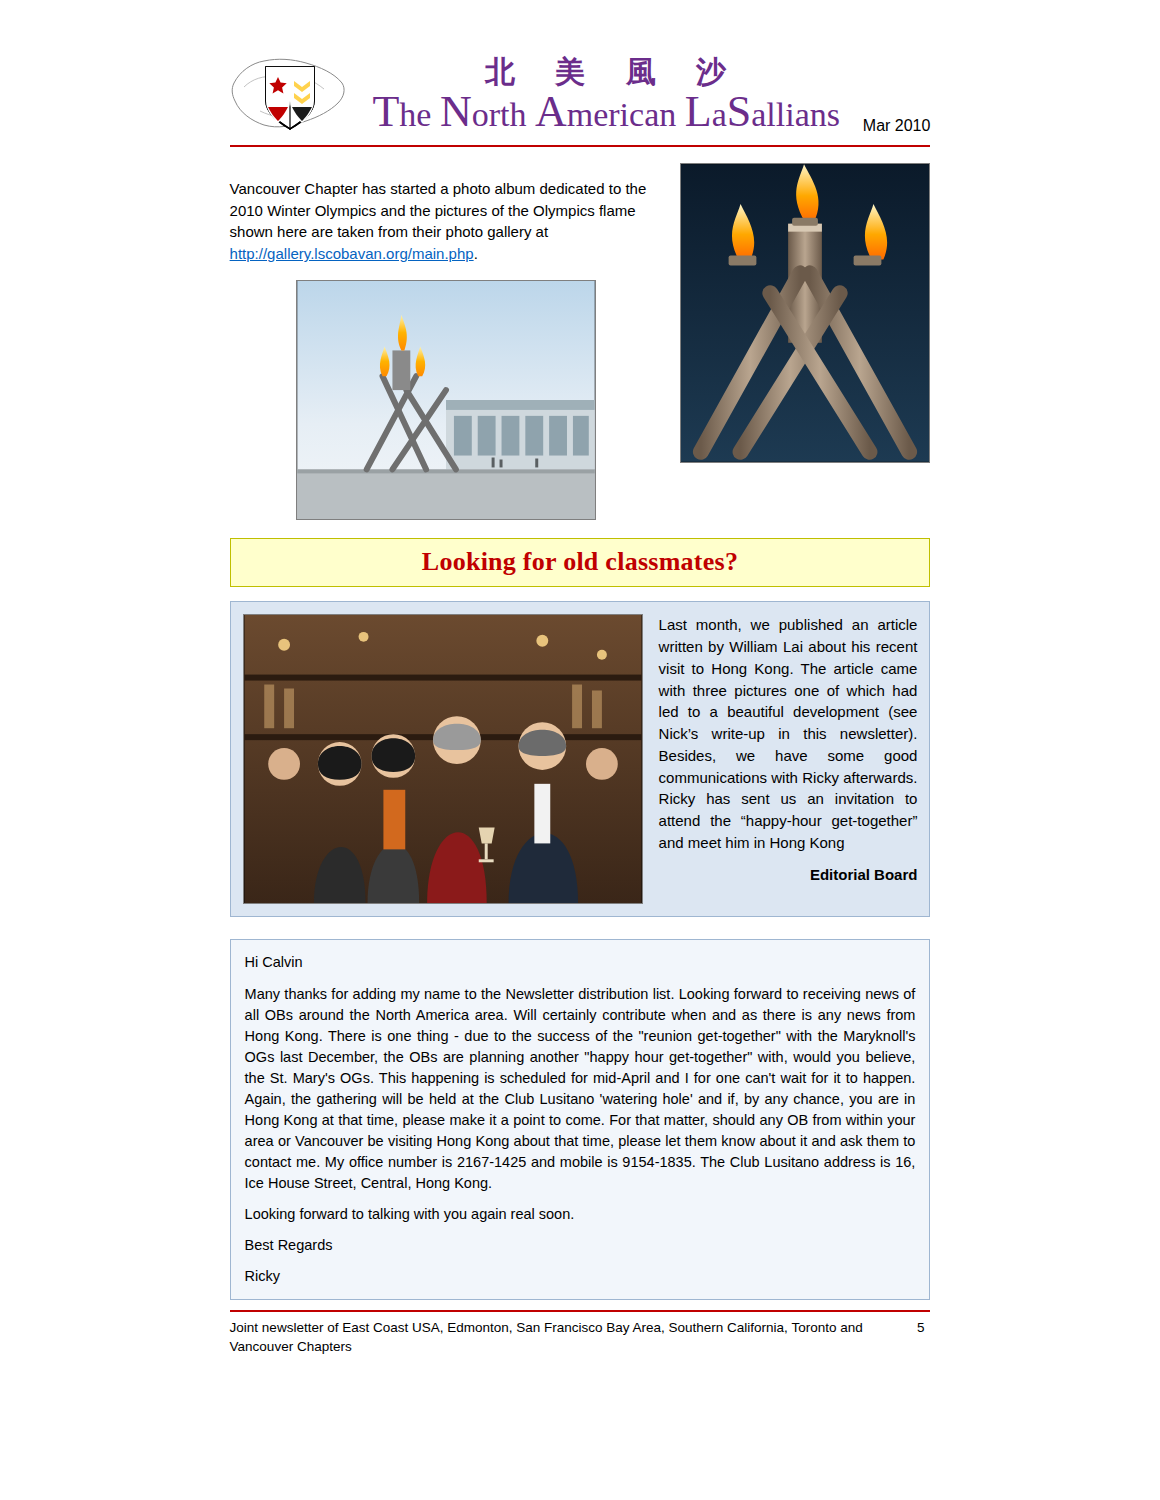北 美 風 沙
The North American LaSallians
Mar 2010
Vancouver Chapter has started a photo album dedicated to the 2010 Winter Olympics and the pictures of the Olympics flame shown here are taken from their photo gallery at http://gallery.lscobavan.org/main.php.
Looking for old classmates?
Last month, we published an article written by William Lai about his recent visit to Hong Kong. The article came with three pictures one of which had led to a beautiful development (see Nick’s write-up in this newsletter). Besides, we have some good communications with Ricky afterwards. Ricky has sent us an invitation to attend the “happy-hour get-together” and meet him in Hong Kong
Editorial Board
Hi Calvin
Many thanks for adding my name to the Newsletter distribution list. Looking forward to receiving news of all OBs around the North America area. Will certainly contribute when and as there is any news from Hong Kong. There is one thing - due to the success of the "reunion get-together" with the Maryknoll's OGs last December, the OBs are planning another "happy hour get-together" with, would you believe, the St. Mary's OGs. This happening is scheduled for mid-April and I for one can't wait for it to happen. Again, the gathering will be held at the Club Lusitano 'watering hole' and if, by any chance, you are in Hong Kong at that time, please make it a point to come. For that matter, should any OB from within your area or Vancouver be visiting Hong Kong about that time, please let them know about it and ask them to contact me. My office number is 2167-1425 and mobile is 9154-1835. The Club Lusitano address is 16, Ice House Street, Central, Hong Kong.
Looking forward to talking with you again real soon.
Best Regards
Ricky
Joint newsletter of East Coast USA, Edmonton, San Francisco Bay Area, Southern California, Toronto and Vancouver Chapters 5